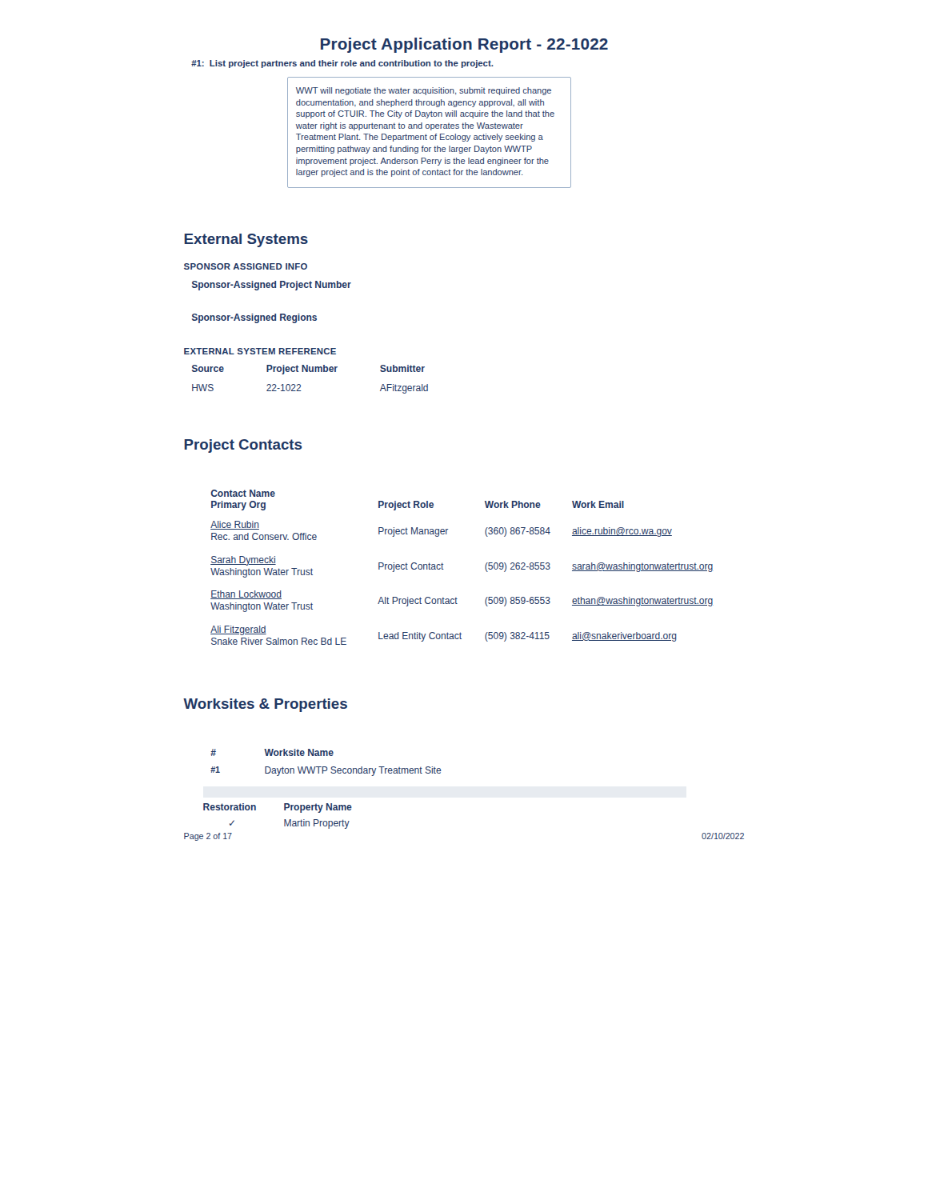Project Application Report - 22-1022
#1: List project partners and their role and contribution to the project.
WWT will negotiate the water acquisition, submit required change documentation, and shepherd through agency approval, all with support of CTUIR. The City of Dayton will acquire the land that the water right is appurtenant to and operates the Wastewater Treatment Plant. The Department of Ecology actively seeking a permitting pathway and funding for the larger Dayton WWTP improvement project. Anderson Perry is the lead engineer for the larger project and is the point of contact for the landowner.
External Systems
SPONSOR ASSIGNED INFO
Sponsor-Assigned Project Number
Sponsor-Assigned Regions
EXTERNAL SYSTEM REFERENCE
| Source | Project Number | Submitter |
| --- | --- | --- |
| HWS | 22-1022 | AFitzgerald |
Project Contacts
| Contact Name Primary Org | Project Role | Work Phone | Work Email |
| --- | --- | --- | --- |
| Alice Rubin Rec. and Conserv. Office | Project Manager | (360) 867-8584 | alice.rubin@rco.wa.gov |
| Sarah Dymecki Washington Water Trust | Project Contact | (509) 262-8553 | sarah@washingtonwatertrust.org |
| Ethan Lockwood Washington Water Trust | Alt Project Contact | (509) 859-6553 | ethan@washingtonwatertrust.org |
| Ali Fitzgerald Snake River Salmon Rec Bd LE | Lead Entity Contact | (509) 382-4115 | ali@snakeriverboard.org |
Worksites & Properties
| # | Worksite Name |
| --- | --- |
| #1 | Dayton WWTP Secondary Treatment Site |
| Restoration | Property Name |
| --- | --- |
| ✓ | Martin Property |
Page 2 of 17 02/10/2022